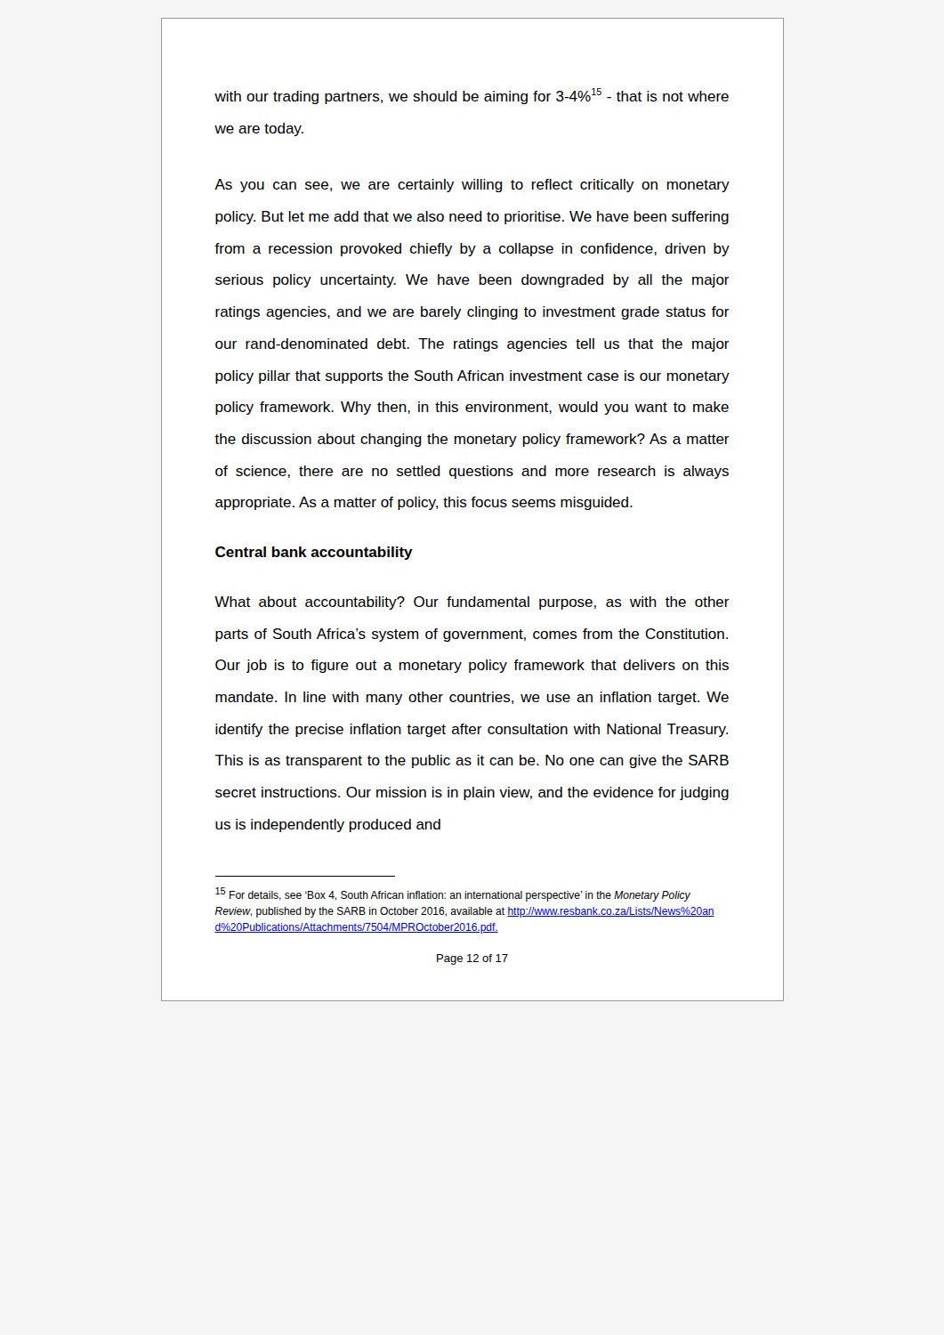with our trading partners, we should be aiming for 3-4%15 - that is not where we are today.
As you can see, we are certainly willing to reflect critically on monetary policy. But let me add that we also need to prioritise. We have been suffering from a recession provoked chiefly by a collapse in confidence, driven by serious policy uncertainty. We have been downgraded by all the major ratings agencies, and we are barely clinging to investment grade status for our rand-denominated debt. The ratings agencies tell us that the major policy pillar that supports the South African investment case is our monetary policy framework. Why then, in this environment, would you want to make the discussion about changing the monetary policy framework? As a matter of science, there are no settled questions and more research is always appropriate. As a matter of policy, this focus seems misguided.
Central bank accountability
What about accountability? Our fundamental purpose, as with the other parts of South Africa’s system of government, comes from the Constitution. Our job is to figure out a monetary policy framework that delivers on this mandate. In line with many other countries, we use an inflation target. We identify the precise inflation target after consultation with National Treasury. This is as transparent to the public as it can be. No one can give the SARB secret instructions. Our mission is in plain view, and the evidence for judging us is independently produced and
15 For details, see ‘Box 4, South African inflation: an international perspective’ in the Monetary Policy Review, published by the SARB in October 2016, available at http://www.resbank.co.za/Lists/News%20and%20Publications/Attachments/7504/MPROctober2016.pdf.
Page 12 of 17